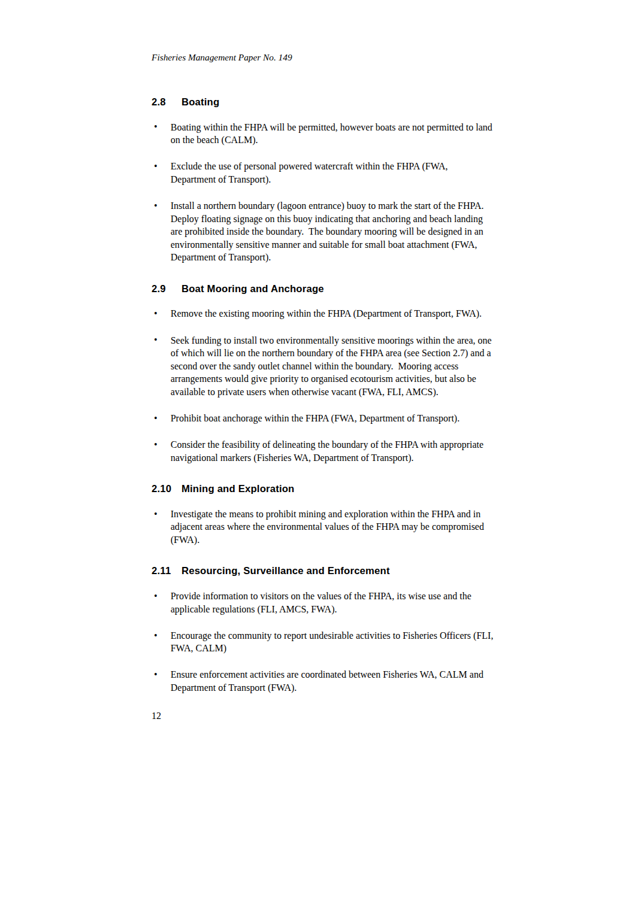Fisheries Management Paper No. 149
2.8 Boating
Boating within the FHPA will be permitted, however boats are not permitted to land on the beach (CALM).
Exclude the use of personal powered watercraft within the FHPA (FWA, Department of Transport).
Install a northern boundary (lagoon entrance) buoy to mark the start of the FHPA. Deploy floating signage on this buoy indicating that anchoring and beach landing are prohibited inside the boundary. The boundary mooring will be designed in an environmentally sensitive manner and suitable for small boat attachment (FWA, Department of Transport).
2.9 Boat Mooring and Anchorage
Remove the existing mooring within the FHPA (Department of Transport, FWA).
Seek funding to install two environmentally sensitive moorings within the area, one of which will lie on the northern boundary of the FHPA area (see Section 2.7) and a second over the sandy outlet channel within the boundary. Mooring access arrangements would give priority to organised ecotourism activities, but also be available to private users when otherwise vacant (FWA, FLI, AMCS).
Prohibit boat anchorage within the FHPA (FWA, Department of Transport).
Consider the feasibility of delineating the boundary of the FHPA with appropriate navigational markers (Fisheries WA, Department of Transport).
2.10 Mining and Exploration
Investigate the means to prohibit mining and exploration within the FHPA and in adjacent areas where the environmental values of the FHPA may be compromised (FWA).
2.11 Resourcing, Surveillance and Enforcement
Provide information to visitors on the values of the FHPA, its wise use and the applicable regulations (FLI, AMCS, FWA).
Encourage the community to report undesirable activities to Fisheries Officers (FLI, FWA, CALM)
Ensure enforcement activities are coordinated between Fisheries WA, CALM and Department of Transport (FWA).
12